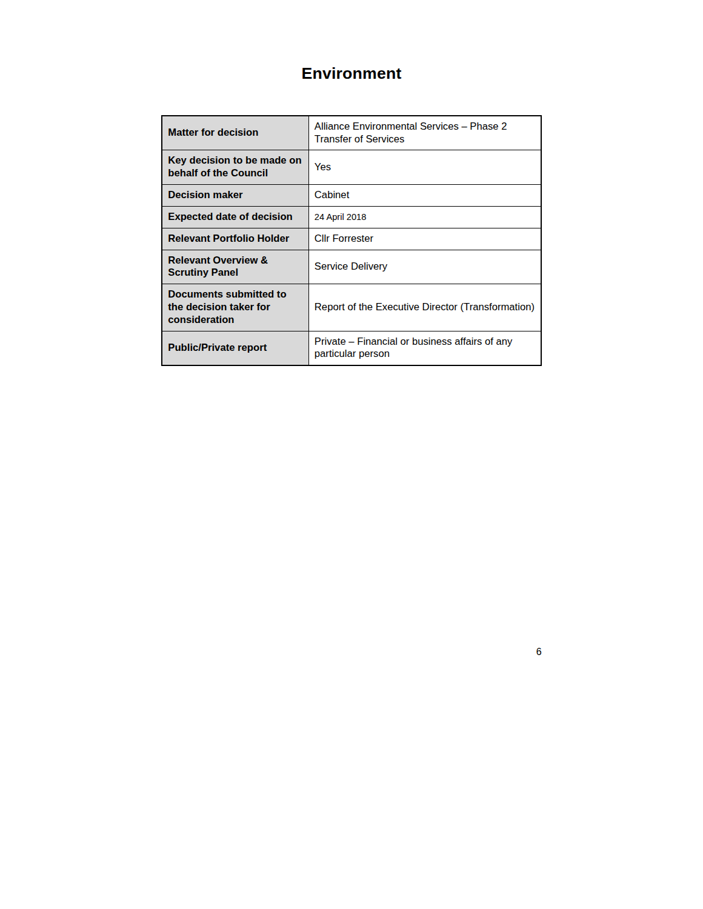Environment
| Matter for decision | Alliance Environmental Services – Phase 2 Transfer of Services |
| Key decision to be made on behalf of the Council | Yes |
| Decision maker | Cabinet |
| Expected date of decision | 24 April 2018 |
| Relevant Portfolio Holder | Cllr Forrester |
| Relevant Overview & Scrutiny Panel | Service Delivery |
| Documents submitted to the decision taker for consideration | Report of the Executive Director (Transformation) |
| Public/Private report | Private – Financial or business affairs of any particular person |
6